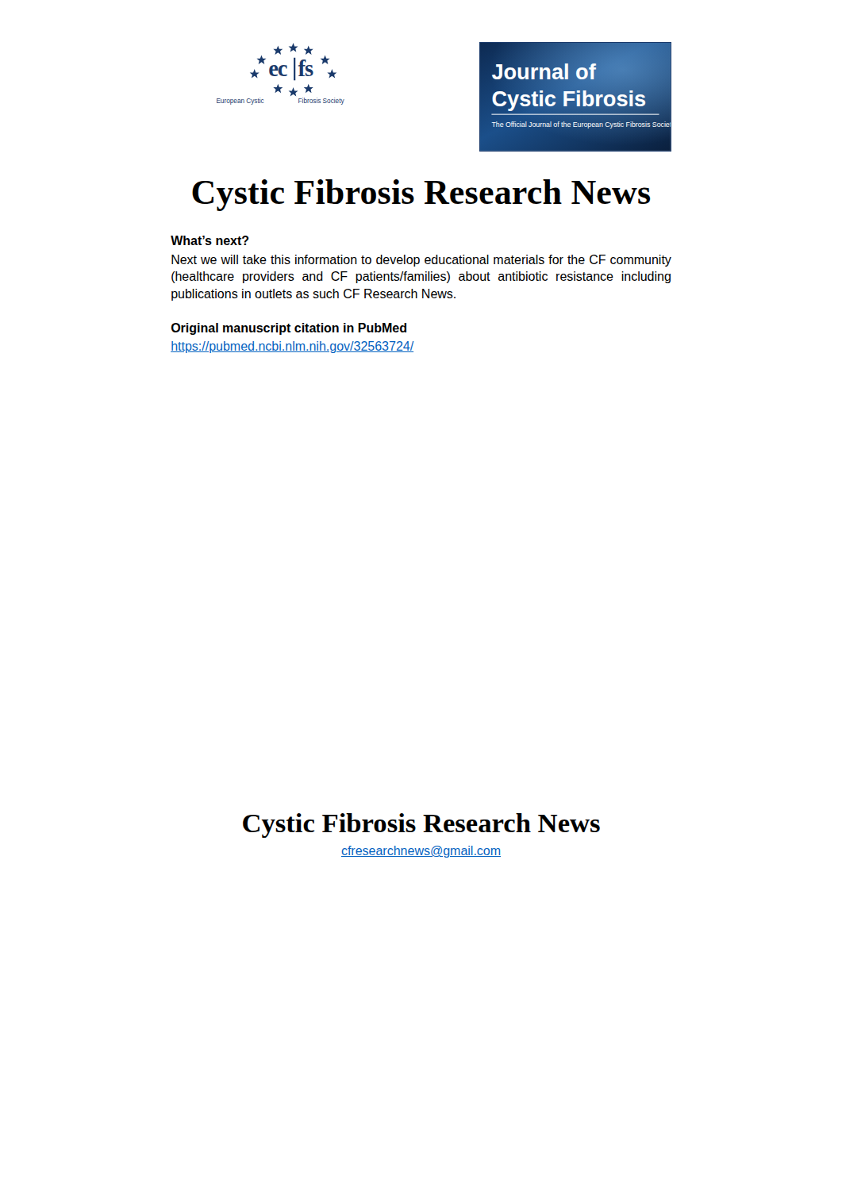ec fs European Cystic Fibrosis Society Journal of Cystic Fibrosis The Official Journal of the European Cystic Fibrosis Society
Cystic Fibrosis Research News
What’s next?
Next we will take this information to develop educational materials for the CF community (healthcare providers and CF patients/families) about antibiotic resistance including publications in outlets as such CF Research News.
Original manuscript citation in PubMed
https://pubmed.ncbi.nlm.nih.gov/32563724/
Cystic Fibrosis Research News
cfresearchnews@gmail.com